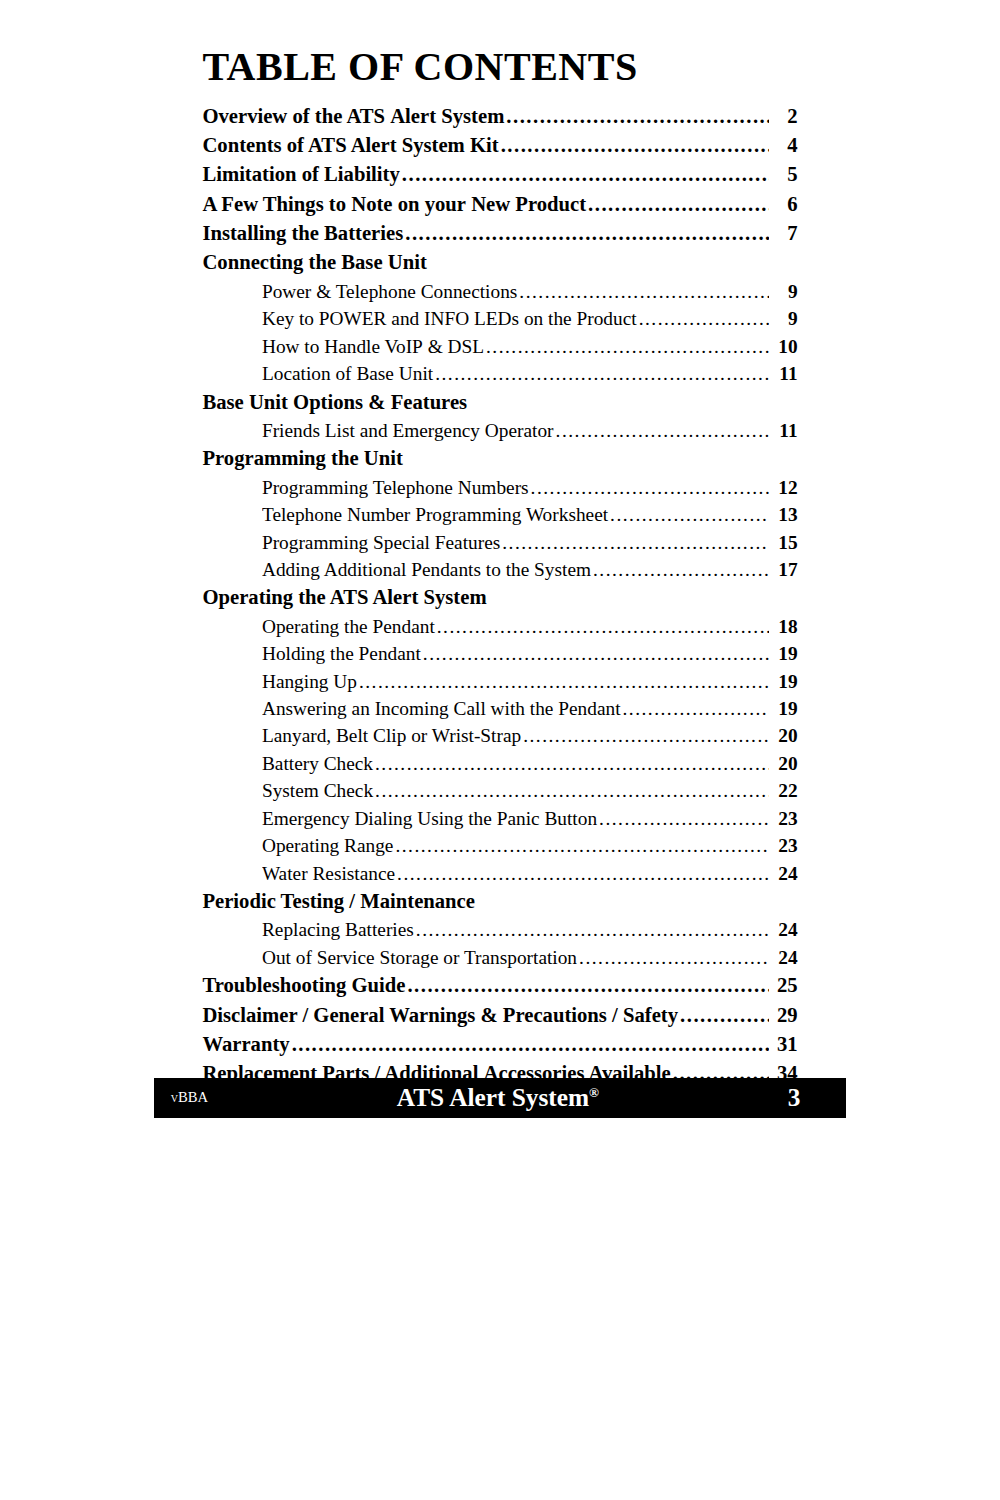TABLE OF CONTENTS
Overview of the ATS Alert System .......................................................... 2
Contents of ATS Alert System Kit ......................................................... 4
Limitation of Liability ............................................................................... 5
A Few Things to Note on your New Product .......................................... 6
Installing the Batteries ............................................................................. 7
Connecting the Base Unit
Power & Telephone Connections ....................................................... 9
Key to POWER and INFO LEDs on the Product ........................... 9
How to Handle VoIP & DSL ........................................................... 10
Location of Base Unit .................................................................... 11
Base Unit Options & Features
Friends List and Emergency Operator ......................................... 11
Programming the Unit
Programming Telephone Numbers ................................................. 12
Telephone Number Programming Worksheet ................................ 13
Programming Special Features ...................................................... 15
Adding Additional Pendants to the System .................................. 17
Operating the ATS Alert System
Operating the Pendant ................................................................... 18
Holding the Pendant ..................................................................... 19
Hanging Up ......................................................................... 19
Answering an Incoming Call with the Pendant ............................. 19
Lanyard, Belt Clip or Wrist-Strap ................................................. 20
Battery Check ............................................................................. 20
System Check ............................................................................. 22
Emergency Dialing Using the Panic Button ................................. 23
Operating Range .......................................................................... 23
Water Resistance .......................................................................... 24
Periodic Testing / Maintenance
Replacing Batteries ...................................................................... 24
Out of Service Storage or Transportation ..................................... 24
Troubleshooting Guide ............................................................................. 25
Disclaimer / General Warnings & Precautions / Safety ........................ 29
Warranty ................................................................................................. 31
Replacement Parts / Additional Accessories Available ......................... 34
Product Specifications ............................................................................. 35
vBBA
ATS Alert System®
3